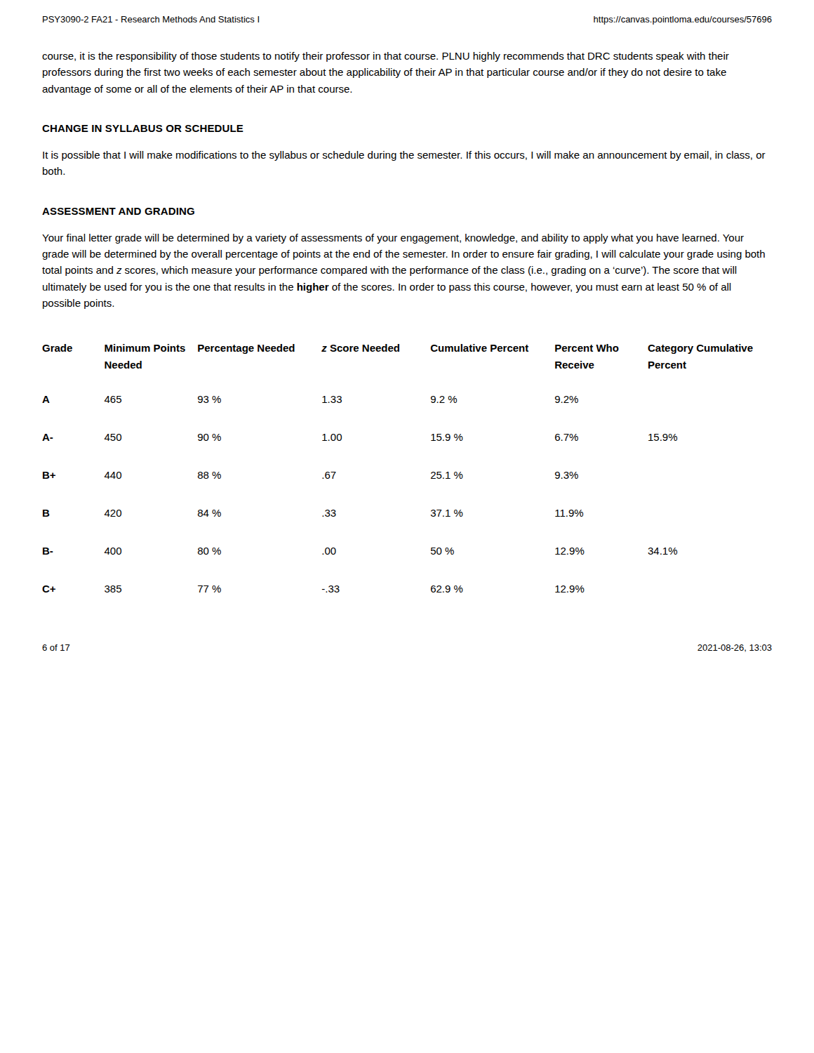PSY3090-2 FA21 - Research Methods And Statistics I
https://canvas.pointloma.edu/courses/57696
course, it is the responsibility of those students to notify their professor in that course. PLNU highly recommends that DRC students speak with their professors during the first two weeks of each semester about the applicability of their AP in that particular course and/or if they do not desire to take advantage of some or all of the elements of their AP in that course.
CHANGE IN SYLLABUS OR SCHEDULE
It is possible that I will make modifications to the syllabus or schedule during the semester. If this occurs, I will make an announcement by email, in class, or both.
ASSESSMENT AND GRADING
Your final letter grade will be determined by a variety of assessments of your engagement, knowledge, and ability to apply what you have learned. Your grade will be determined by the overall percentage of points at the end of the semester. In order to ensure fair grading, I will calculate your grade using both total points and z scores, which measure your performance compared with the performance of the class (i.e., grading on a ‘curve’). The score that will ultimately be used for you is the one that results in the higher of the scores. In order to pass this course, however, you must earn at least 50 % of all possible points.
| Grade | Minimum Points Needed | Percentage Needed | z Score Needed | Cumulative Percent | Percent Who Receive | Category Cumulative Percent |
| --- | --- | --- | --- | --- | --- | --- |
| A | 465 | 93 % | 1.33 | 9.2 % | 9.2% | |
| A- | 450 | 90 % | 1.00 | 15.9 % | 6.7% | 15.9% |
| B+ | 440 | 88 % | .67 | 25.1 % | 9.3% | |
| B | 420 | 84 % | .33 | 37.1 % | 11.9% | |
| B- | 400 | 80 % | .00 | 50 % | 12.9% | 34.1% |
| C+ | 385 | 77 % | -.33 | 62.9 % | 12.9% | |
6 of 17
2021-08-26, 13:03